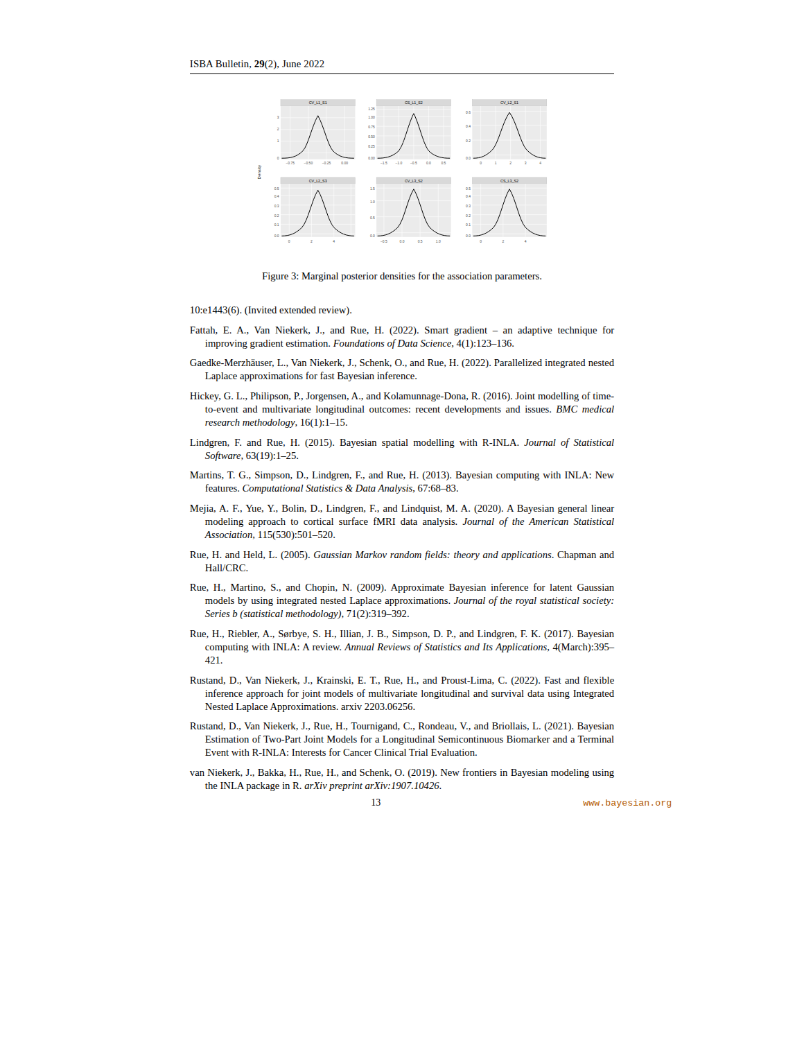ISBA Bulletin, 29(2), June 2022
Density CV_L1_S1 0 1 2 3 −0.75 −0.50 −0.25 0.00 CS_L1_S2 0.00 0.25 0.50 0.75 1.00 1.25 −1.5 −1.0 −0.5 0.0 0.5 CV_L2_S1 0.0 0.2 0.4 0.6 0 1 2 3 4 CV_L2_S3 0.0 0.1 0.2 0.3 0.4 0.5 0 2 4 CV_L3_S2 0.0 0.5 1.0 1.5 −0.5 0.0 0.5 1.0 CS_L3_S2 0.0 0.1 0.2 0.3 0.4 0.5 0 2 4
Figure 3: Marginal posterior densities for the association parameters.
10:e1443(6). (Invited extended review).
Fattah, E. A., Van Niekerk, J., and Rue, H. (2022). Smart gradient – an adaptive technique for improving gradient estimation. Foundations of Data Science, 4(1):123–136.
Gaedke-Merzhäuser, L., Van Niekerk, J., Schenk, O., and Rue, H. (2022). Parallelized integrated nested Laplace approximations for fast Bayesian inference.
Hickey, G. L., Philipson, P., Jorgensen, A., and Kolamunnage-Dona, R. (2016). Joint modelling of time-to-event and multivariate longitudinal outcomes: recent developments and issues. BMC medical research methodology, 16(1):1–15.
Lindgren, F. and Rue, H. (2015). Bayesian spatial modelling with R-INLA. Journal of Statistical Software, 63(19):1–25.
Martins, T. G., Simpson, D., Lindgren, F., and Rue, H. (2013). Bayesian computing with INLA: New features. Computational Statistics & Data Analysis, 67:68–83.
Mejia, A. F., Yue, Y., Bolin, D., Lindgren, F., and Lindquist, M. A. (2020). A Bayesian general linear modeling approach to cortical surface fMRI data analysis. Journal of the American Statistical Association, 115(530):501–520.
Rue, H. and Held, L. (2005). Gaussian Markov random fields: theory and applications. Chapman and Hall/CRC.
Rue, H., Martino, S., and Chopin, N. (2009). Approximate Bayesian inference for latent Gaussian models by using integrated nested Laplace approximations. Journal of the royal statistical society: Series b (statistical methodology), 71(2):319–392.
Rue, H., Riebler, A., Sørbye, S. H., Illian, J. B., Simpson, D. P., and Lindgren, F. K. (2017). Bayesian computing with INLA: A review. Annual Reviews of Statistics and Its Applications, 4(March):395–421.
Rustand, D., Van Niekerk, J., Krainski, E. T., Rue, H., and Proust-Lima, C. (2022). Fast and flexible inference approach for joint models of multivariate longitudinal and survival data using Integrated Nested Laplace Approximations. arxiv 2203.06256.
Rustand, D., Van Niekerk, J., Rue, H., Tournigand, C., Rondeau, V., and Briollais, L. (2021). Bayesian Estimation of Two-Part Joint Models for a Longitudinal Semicontinuous Biomarker and a Terminal Event with R-INLA: Interests for Cancer Clinical Trial Evaluation.
van Niekerk, J., Bakka, H., Rue, H., and Schenk, O. (2019). New frontiers in Bayesian modeling using the INLA package in R. arXiv preprint arXiv:1907.10426.
13 www.bayesian.org